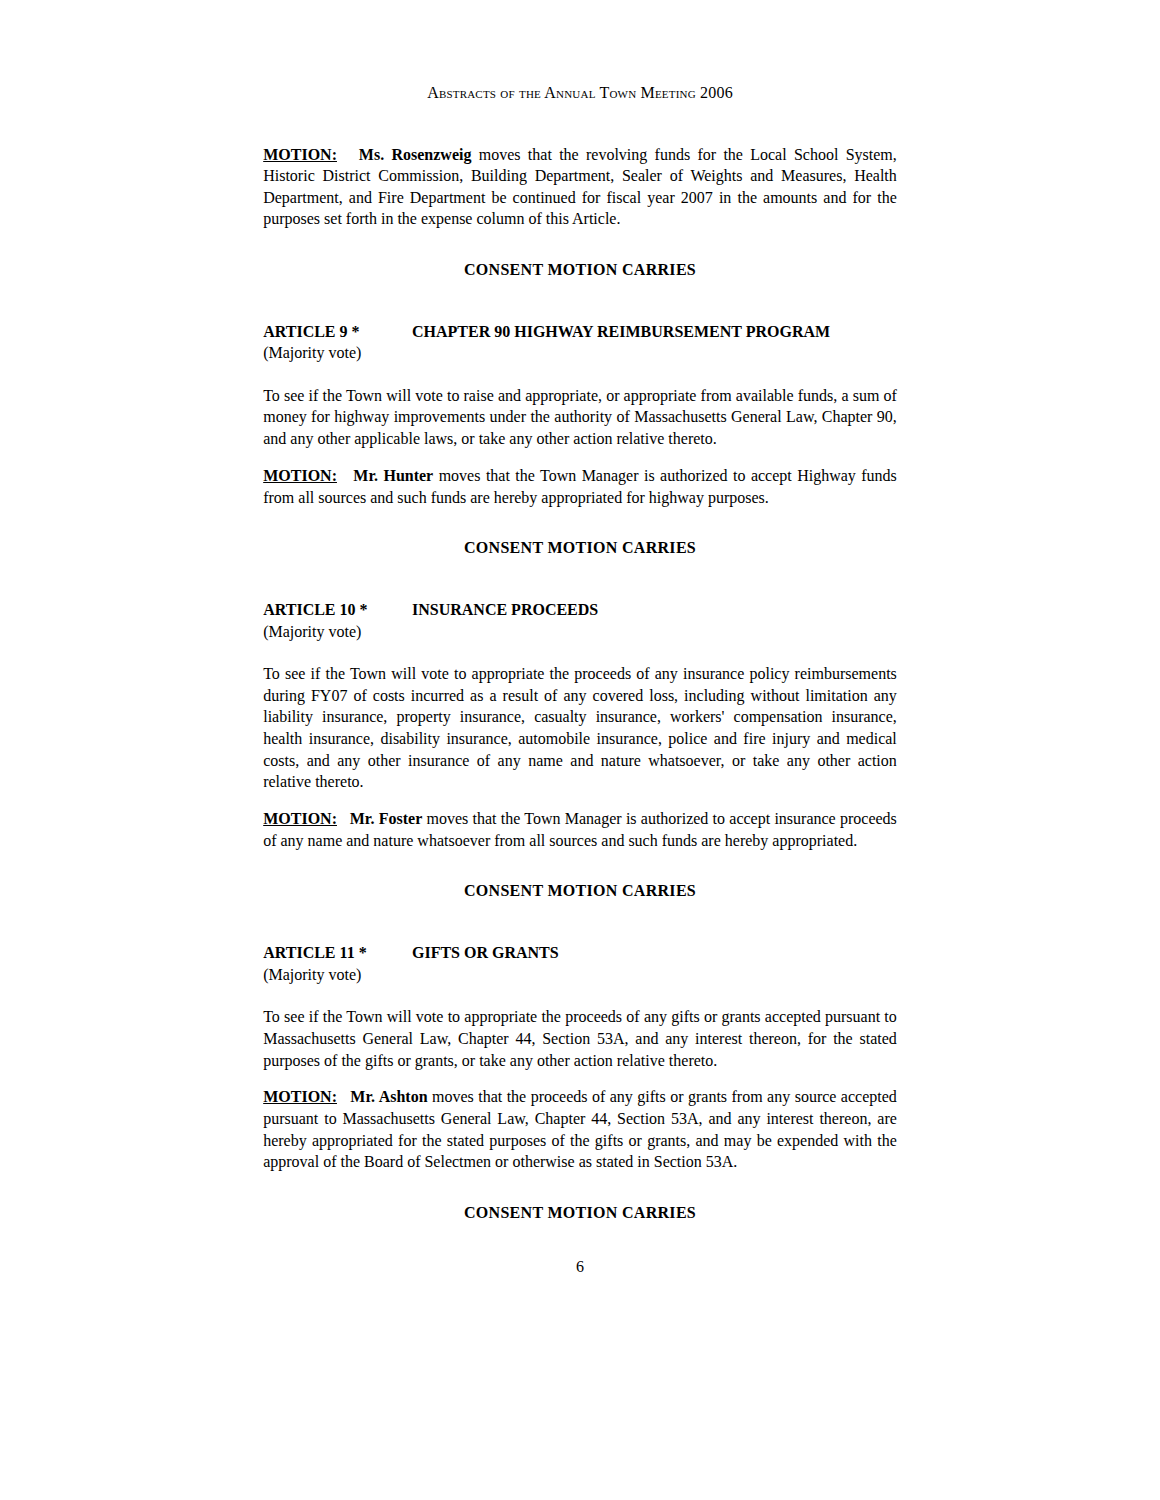Abstracts of the Annual Town Meeting 2006
MOTION: Ms. Rosenzweig moves that the revolving funds for the Local School System, Historic District Commission, Building Department, Sealer of Weights and Measures, Health Department, and Fire Department be continued for fiscal year 2007 in the amounts and for the purposes set forth in the expense column of this Article.
CONSENT MOTION CARRIES
ARTICLE 9 *CHAPTER 90 HIGHWAY REIMBURSEMENT PROGRAM
(Majority vote)
To see if the Town will vote to raise and appropriate, or appropriate from available funds, a sum of money for highway improvements under the authority of Massachusetts General Law, Chapter 90, and any other applicable laws, or take any other action relative thereto.
MOTION: Mr. Hunter moves that the Town Manager is authorized to accept Highway funds from all sources and such funds are hereby appropriated for highway purposes.
CONSENT MOTION CARRIES
ARTICLE 10 *INSURANCE PROCEEDS
(Majority vote)
To see if the Town will vote to appropriate the proceeds of any insurance policy reimbursements during FY07 of costs incurred as a result of any covered loss, including without limitation any liability insurance, property insurance, casualty insurance, workers' compensation insurance, health insurance, disability insurance, automobile insurance, police and fire injury and medical costs, and any other insurance of any name and nature whatsoever, or take any other action relative thereto.
MOTION: Mr. Foster moves that the Town Manager is authorized to accept insurance proceeds of any name and nature whatsoever from all sources and such funds are hereby appropriated.
CONSENT MOTION CARRIES
ARTICLE 11 *GIFTS OR GRANTS
(Majority vote)
To see if the Town will vote to appropriate the proceeds of any gifts or grants accepted pursuant to Massachusetts General Law, Chapter 44, Section 53A, and any interest thereon, for the stated purposes of the gifts or grants, or take any other action relative thereto.
MOTION: Mr. Ashton moves that the proceeds of any gifts or grants from any source accepted pursuant to Massachusetts General Law, Chapter 44, Section 53A, and any interest thereon, are hereby appropriated for the stated purposes of the gifts or grants, and may be expended with the approval of the Board of Selectmen or otherwise as stated in Section 53A.
CONSENT MOTION CARRIES
6